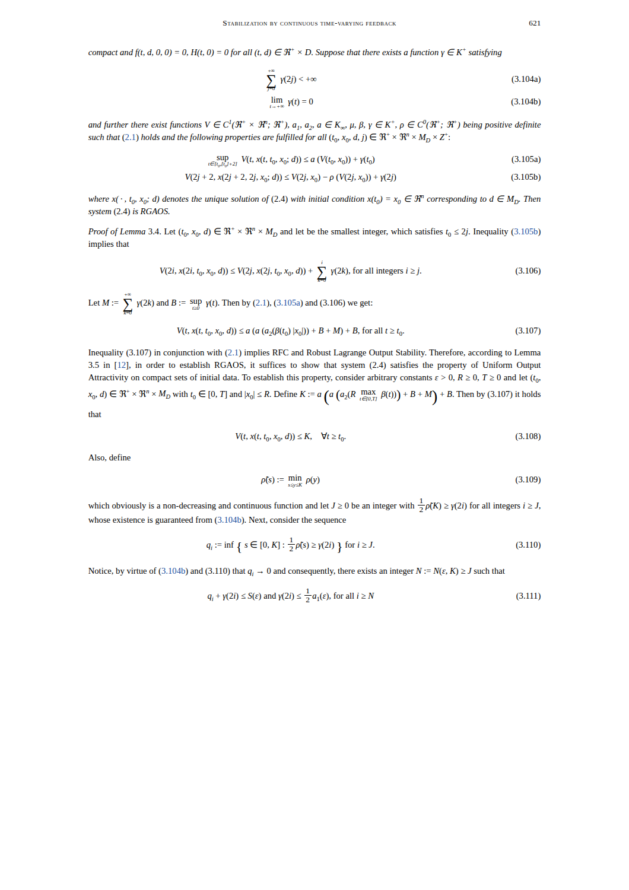Stabilization by continuous time-varying feedback 621
compact and f(t, d, 0, 0) = 0, H(t, 0) = 0 for all (t, d) ∈ ℜ+ × D. Suppose that there exists a function γ ∈ K+ satisfying
+∞∑j=0 γ(2j) < +∞
(3.104a)
lim t→+∞ γ(t) = 0
(3.104b)
and further there exist functions V ∈ C1(ℜ+ × ℜn; ℜ+), a1, a2, a ∈ K∞, μ, β, γ ∈ K+, ρ ∈ C0(ℜ+; ℜ+) being positive definite such that (2.1) holds and the following properties are fulfilled for all (t0, x0, d, j) ∈ ℜ+ × ℜn × MD × Z+:
sup t∈[t0,[t0]+2] V(t, x(t, t0, x0; d)) ≤ a (V(t0, x0)) + γ(t0)
(3.105a)
V(2j + 2, x(2j + 2, 2j, x0; d)) ≤ V(2j, x0) − ρ (V(2j, x0)) + γ(2j)
(3.105b)
where x( · , t0, x0; d) denotes the unique solution of (2.4) with initial condition x(t0) = x0 ∈ ℜn corresponding to d ∈ MD. Then system (2.4) is RGAOS.
Proof of Lemma 3.4. Let (t0, x0, d) ∈ ℜ+ × ℜn × MD and let be the smallest integer, which satisfies t0 ≤ 2j. Inequality (3.105b) implies that
V(2i, x(2i, t0, x0, d)) ≤ V(2j, x(2j, t0, x0, d)) + i∑k=0 γ(2k), for all integers i ≥ j.
(3.106)
Let M := +∞∑k=0 γ(2k) and B := sup t≥0 γ(t). Then by (2.1), (3.105a) and (3.106) we get:
V(t, x(t, t0, x0, d)) ≤ a (a (a2(β(t0) |x0|)) + B + M) + B, for all t ≥ t0.
(3.107)
Inequality (3.107) in conjunction with (2.1) implies RFC and Robust Lagrange Output Stability. Therefore, according to Lemma 3.5 in [12], in order to establish RGAOS, it suffices to show that system (2.4) satisfies the property of Uniform Output Attractivity on compact sets of initial data. To establish this property, consider arbitrary constants ε > 0, R ≥ 0, T ≥ 0 and let (t0, x0, d) ∈ ℜ+ × ℜn × MD with t0 ∈ [0, T] and |x0| ≤ R. Define K := a (a (a2(R max t∈[0,T] β(t))) + B + M) + B. Then by (3.107) it holds that
V(t, x(t, t0, x0, d)) ≤ K, ∀t ≥ t0.
(3.108)
Also, define
ρ̃(s) := min s≤y≤K ρ(y)
(3.109)
which obviously is a non-decreasing and continuous function and let J ≥ 0 be an integer with 12 ρ̃(K) ≥ γ(2i) for all integers i ≥ J, whose existence is guaranteed from (3.104b). Next, consider the sequence
qi := inf { s ∈ [0, K] : 12 ρ̃(s) ≥ γ(2i) } for i ≥ J.
(3.110)
Notice, by virtue of (3.104b) and (3.110) that qi → 0 and consequently, there exists an integer N := N(ε, K) ≥ J such that
qi + γ(2i) ≤ S(ε) and γ(2i) ≤ 12 a1(ε), for all i ≥ N
(3.111)